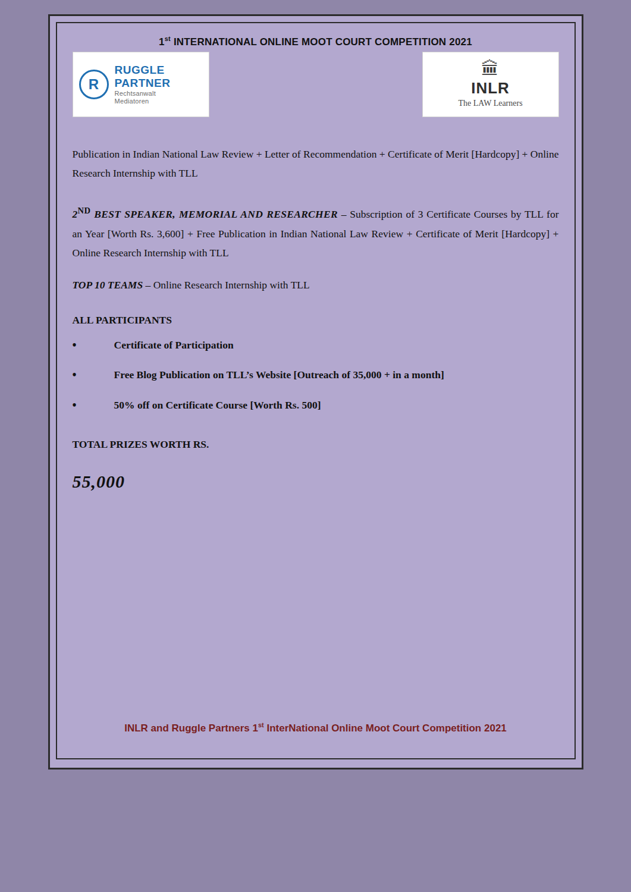1st INTERNATIONAL ONLINE MOOT COURT COMPETITION 2021
R
RUGGLE PARTNER
Rechtsanwalt
Mediatoren
🏛
INLR
The LAW Learners
Publication in Indian National Law Review + Letter of Recommendation + Certificate of Merit [Hardcopy] + Online Research Internship with TLL
2ND BEST SPEAKER, MEMORIAL AND RESEARCHER – Subscription of 3 Certificate Courses by TLL for an Year [Worth Rs. 3,600] + Free Publication in Indian National Law Review + Certificate of Merit [Hardcopy] + Online Research Internship with TLL
TOP 10 TEAMS – Online Research Internship with TLL
ALL PARTICIPANTS
Certificate of Participation
Free Blog Publication on TLL’s Website [Outreach of 35,000 + in a month]
50% off on Certificate Course [Worth Rs. 500]
TOTAL PRIZES WORTH RS.
55,000
INLR and Ruggle Partners 1st InterNational Online Moot Court Competition 2021